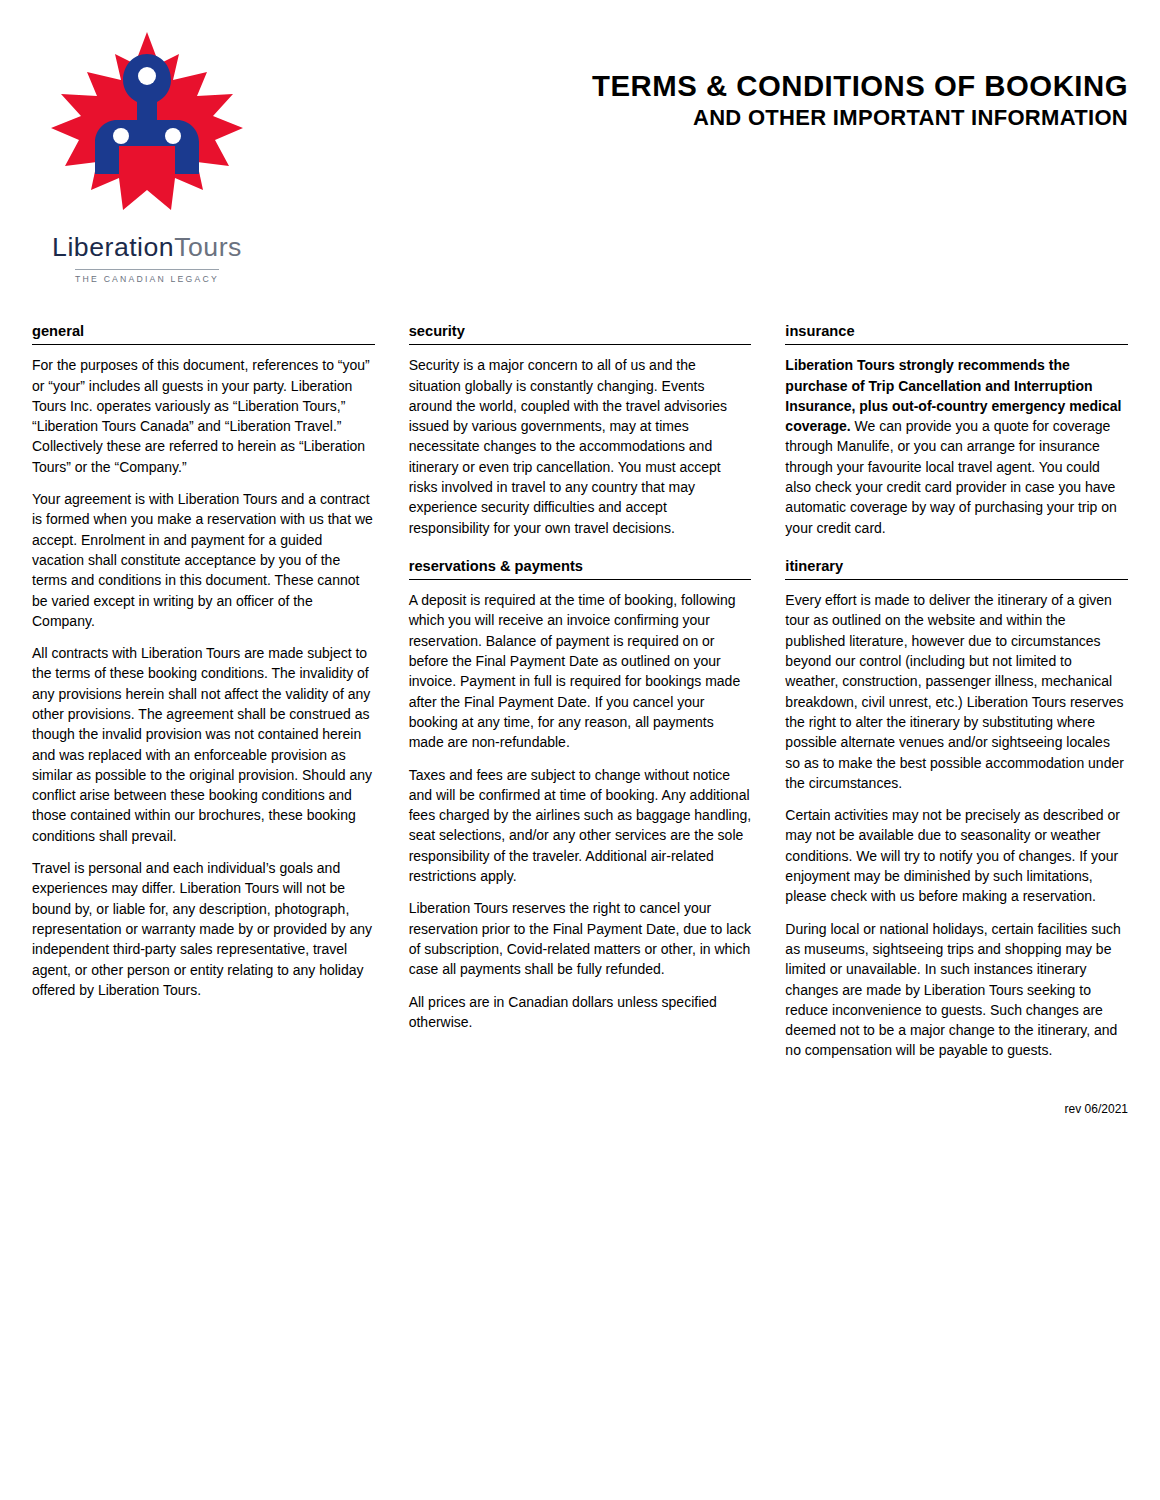Liberation Tours
THE CANADIAN LEGACY
Terms & Conditions of Booking
and other important information
general
For the purposes of this document, references to “you” or “your” includes all guests in your party. Liberation Tours Inc. operates variously as “Liberation Tours,” “Liberation Tours Canada” and “Liberation Travel.” Collectively these are referred to herein as “Liberation Tours” or the “Company.”
Your agreement is with Liberation Tours and a contract is formed when you make a reservation with us that we accept. Enrolment in and payment for a guided vacation shall constitute acceptance by you of the terms and conditions in this document. These cannot be varied except in writing by an officer of the Company.
All contracts with Liberation Tours are made subject to the terms of these booking conditions. The invalidity of any provisions herein shall not affect the validity of any other provisions. The agreement shall be construed as though the invalid provision was not contained herein and was replaced with an enforceable provision as similar as possible to the original provision. Should any conflict arise between these booking conditions and those contained within our brochures, these booking conditions shall prevail.
Travel is personal and each individual’s goals and experiences may differ. Liberation Tours will not be bound by, or liable for, any description, photograph, representation or warranty made by or provided by any independent third-party sales representative, travel agent, or other person or entity relating to any holiday offered by Liberation Tours.
security
Security is a major concern to all of us and the situation globally is constantly changing. Events around the world, coupled with the travel advisories issued by various governments, may at times necessitate changes to the accommodations and itinerary or even trip cancellation. You must accept risks involved in travel to any country that may experience security difficulties and accept responsibility for your own travel decisions.
reservations & payments
A deposit is required at the time of booking, following which you will receive an invoice confirming your reservation. Balance of payment is required on or before the Final Payment Date as outlined on your invoice. Payment in full is required for bookings made after the Final Payment Date. If you cancel your booking at any time, for any reason, all payments made are non-refundable.
Taxes and fees are subject to change without notice and will be confirmed at time of booking. Any additional fees charged by the airlines such as baggage handling, seat selections, and/or any other services are the sole responsibility of the traveler. Additional air-related restrictions apply.
Liberation Tours reserves the right to cancel your reservation prior to the Final Payment Date, due to lack of subscription, Covid-related matters or other, in which case all payments shall be fully refunded.
All prices are in Canadian dollars unless specified otherwise.
insurance
Liberation Tours strongly recommends the purchase of Trip Cancellation and Interruption Insurance, plus out-of-country emergency medical coverage. We can provide you a quote for coverage through Manulife, or you can arrange for insurance through your favourite local travel agent. You could also check your credit card provider in case you have automatic coverage by way of purchasing your trip on your credit card.
itinerary
Every effort is made to deliver the itinerary of a given tour as outlined on the website and within the published literature, however due to circumstances beyond our control (including but not limited to weather, construction, passenger illness, mechanical breakdown, civil unrest, etc.) Liberation Tours reserves the right to alter the itinerary by substituting where possible alternate venues and/or sightseeing locales so as to make the best possible accommodation under the circumstances.
Certain activities may not be precisely as described or may not be available due to seasonality or weather conditions. We will try to notify you of changes. If your enjoyment may be diminished by such limitations, please check with us before making a reservation.
During local or national holidays, certain facilities such as museums, sightseeing trips and shopping may be limited or unavailable. In such instances itinerary changes are made by Liberation Tours seeking to reduce inconvenience to guests. Such changes are deemed not to be a major change to the itinerary, and no compensation will be payable to guests.
rev 06/2021